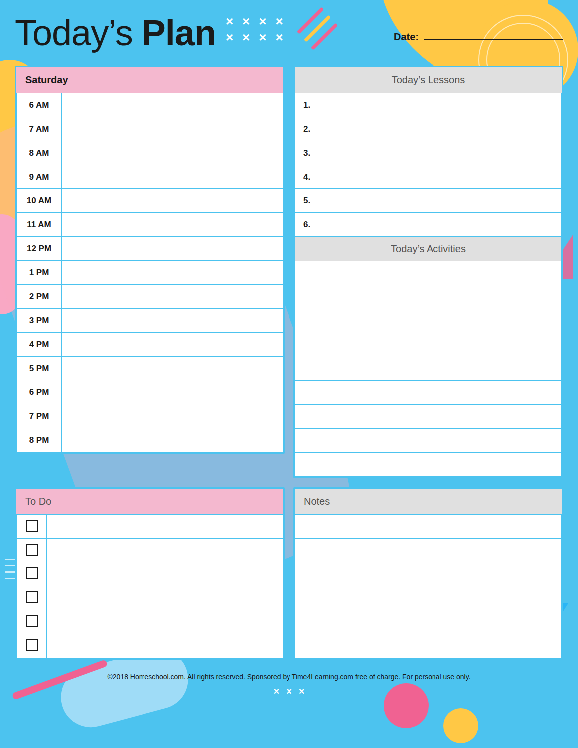Today’s Plan
××××
××××
Date:
Saturday
| 6 AM | |
| 7 AM | |
| 8 AM | |
| 9 AM | |
| 10 AM | |
| 11 AM | |
| 12 PM | |
| 1 PM | |
| 2 PM | |
| 3 PM | |
| 4 PM | |
| 5 PM | |
| 6 PM | |
| 7 PM | |
| 8 PM | |
Today’s Lessons
| 1. |
| 2. |
| 3. |
| 4. |
| 5. |
| 6. |
| Today’s Activities |
To Do
Notes
©2018 Homeschool.com. All rights reserved. Sponsored by Time4Learning.com free of charge. For personal use only.
×××